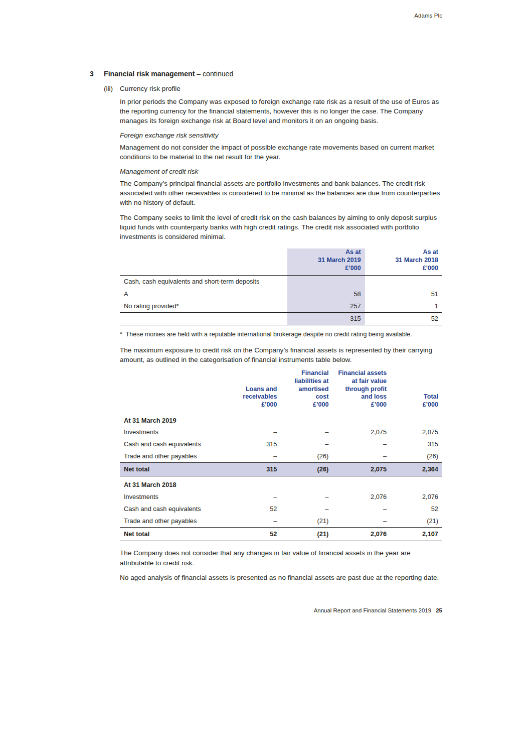Adams Plc
3 Financial risk management – continued
(iii)
Currency risk profile
In prior periods the Company was exposed to foreign exchange rate risk as a result of the use of Euros as the reporting currency for the financial statements, however this is no longer the case. The Company manages its foreign exchange risk at Board level and monitors it on an ongoing basis.
Foreign exchange risk sensitivity
Management do not consider the impact of possible exchange rate movements based on current market conditions to be material to the net result for the year.
Management of credit risk
The Company’s principal financial assets are portfolio investments and bank balances. The credit risk associated with other receivables is considered to be minimal as the balances are due from counterparties with no history of default.
The Company seeks to limit the level of credit risk on the cash balances by aiming to only deposit surplus liquid funds with counterparty banks with high credit ratings. The credit risk associated with portfolio investments is considered minimal.
| | As at 31 March 2019 £’000 | As at 31 March 2018 £’000 |
| --- | --- | --- |
| Cash, cash equivalents and short-term deposits | | |
| A | 58 | 51 |
| No rating provided* | 257 | 1 |
| | 315 | 52 |
* These monies are held with a reputable international brokerage despite no credit rating being available.
The maximum exposure to credit risk on the Company’s financial assets is represented by their carrying amount, as outlined in the categorisation of financial instruments table below.
| | Loans and receivables £’000 | Financial liabilities at amortised cost £’000 | Financial assets at fair value through profit and loss £’000 | Total £’000 |
| --- | --- | --- | --- | --- |
| At 31 March 2019 |
| Investments | – | – | 2,075 | 2,075 |
| Cash and cash equivalents | 315 | – | – | 315 |
| Trade and other payables | – | (26) | – | (26) |
| Net total | 315 | (26) | 2,075 | 2,364 |
| At 31 March 2018 |
| Investments | – | – | 2,076 | 2,076 |
| Cash and cash equivalents | 52 | – | – | 52 |
| Trade and other payables | – | (21) | – | (21) |
| Net total | 52 | (21) | 2,076 | 2,107 |
The Company does not consider that any changes in fair value of financial assets in the year are attributable to credit risk.
No aged analysis of financial assets is presented as no financial assets are past due at the reporting date.
Annual Report and Financial Statements 2019 25